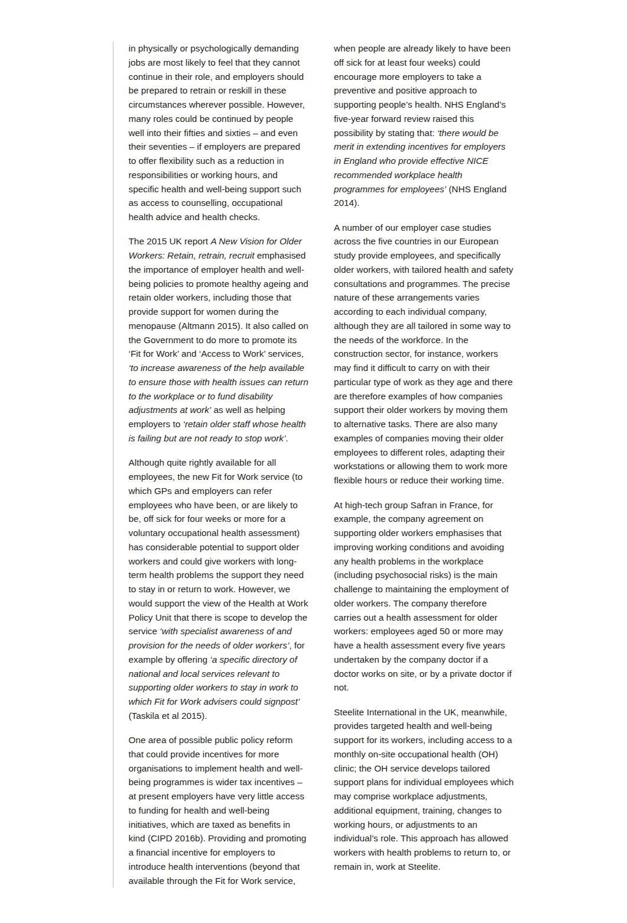in physically or psychologically demanding jobs are most likely to feel that they cannot continue in their role, and employers should be prepared to retrain or reskill in these circumstances wherever possible. However, many roles could be continued by people well into their fifties and sixties – and even their seventies – if employers are prepared to offer flexibility such as a reduction in responsibilities or working hours, and specific health and well-being support such as access to counselling, occupational health advice and health checks.
The 2015 UK report A New Vision for Older Workers: Retain, retrain, recruit emphasised the importance of employer health and well-being policies to promote healthy ageing and retain older workers, including those that provide support for women during the menopause (Altmann 2015). It also called on the Government to do more to promote its ‘Fit for Work’ and ‘Access to Work’ services, ‘to increase awareness of the help available to ensure those with health issues can return to the workplace or to fund disability adjustments at work’ as well as helping employers to ‘retain older staff whose health is failing but are not ready to stop work’.
Although quite rightly available for all employees, the new Fit for Work service (to which GPs and employers can refer employees who have been, or are likely to be, off sick for four weeks or more for a voluntary occupational health assessment) has considerable potential to support older workers and could give workers with long-term health problems the support they need to stay in or return to work. However, we would support the view of the Health at Work Policy Unit that there is scope to develop the service ‘with specialist awareness of and provision for the needs of older workers’, for example by offering ‘a specific directory of national and local services relevant to supporting older workers to stay in work to which Fit for Work advisers could signpost’ (Taskila et al 2015).
One area of possible public policy reform that could provide incentives for more organisations to implement health and well-being programmes is wider tax incentives – at present employers have very little access to funding for health and well-being initiatives, which are taxed as benefits in kind (CIPD 2016b). Providing and promoting a financial incentive for employers to introduce health interventions (beyond that available through the Fit for Work service, when people are already likely to have been off sick for at least four weeks) could encourage more employers to take a preventive and positive approach to supporting people’s health. NHS England’s five-year forward review raised this possibility by stating that: ‘there would be merit in extending incentives for employers in England who provide effective NICE recommended workplace health programmes for employees’ (NHS England 2014).
A number of our employer case studies across the five countries in our European study provide employees, and specifically older workers, with tailored health and safety consultations and programmes. The precise nature of these arrangements varies according to each individual company, although they are all tailored in some way to the needs of the workforce. In the construction sector, for instance, workers may find it difficult to carry on with their particular type of work as they age and there are therefore examples of how companies support their older workers by moving them to alternative tasks. There are also many examples of companies moving their older employees to different roles, adapting their workstations or allowing them to work more flexible hours or reduce their working time.
At high-tech group Safran in France, for example, the company agreement on supporting older workers emphasises that improving working conditions and avoiding any health problems in the workplace (including psychosocial risks) is the main challenge to maintaining the employment of older workers. The company therefore carries out a health assessment for older workers: employees aged 50 or more may have a health assessment every five years undertaken by the company doctor if a doctor works on site, or by a private doctor if not.
Steelite International in the UK, meanwhile, provides targeted health and well-being support for its workers, including access to a monthly on-site occupational health (OH) clinic; the OH service develops tailored support plans for individual employees which may comprise workplace adjustments, additional equipment, training, changes to working hours, or adjustments to an individual’s role. This approach has allowed workers with health problems to return to, or remain in, work at Steelite.